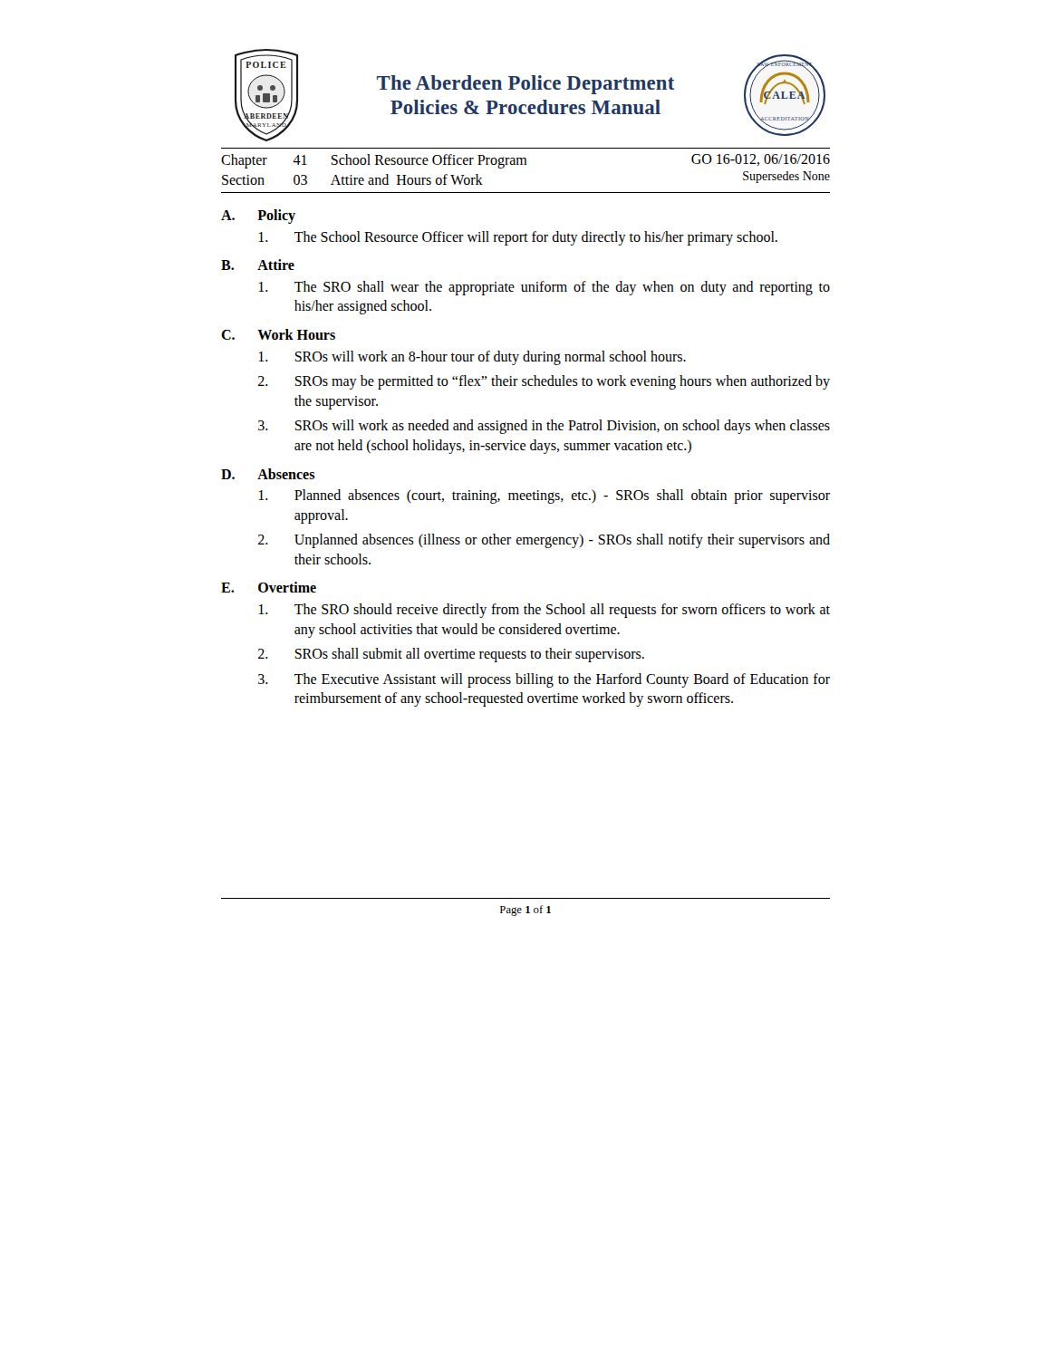POLICE ABERDEEN MARYLAND
The Aberdeen Police Department
Policies & Procedures Manual
CALEA ACCREDITATION LAW ENFORCEMENT
Chapter
41
School Resource Officer Program
Section
03
Attire and Hours of Work
GO 16-012, 06/16/2016
Supersedes None
A. Policy
1. The School Resource Officer will report for duty directly to his/her primary school.
B. Attire
1. The SRO shall wear the appropriate uniform of the day when on duty and reporting to his/her assigned school.
C. Work Hours
1. SROs will work an 8-hour tour of duty during normal school hours.
2. SROs may be permitted to “flex” their schedules to work evening hours when authorized by the supervisor.
3. SROs will work as needed and assigned in the Patrol Division, on school days when classes are not held (school holidays, in-service days, summer vacation etc.)
D. Absences
1. Planned absences (court, training, meetings, etc.) - SROs shall obtain prior supervisor approval.
2. Unplanned absences (illness or other emergency) - SROs shall notify their supervisors and their schools.
E. Overtime
1. The SRO should receive directly from the School all requests for sworn officers to work at any school activities that would be considered overtime.
2. SROs shall submit all overtime requests to their supervisors.
3. The Executive Assistant will process billing to the Harford County Board of Education for reimbursement of any school-requested overtime worked by sworn officers.
Page 1 of 1